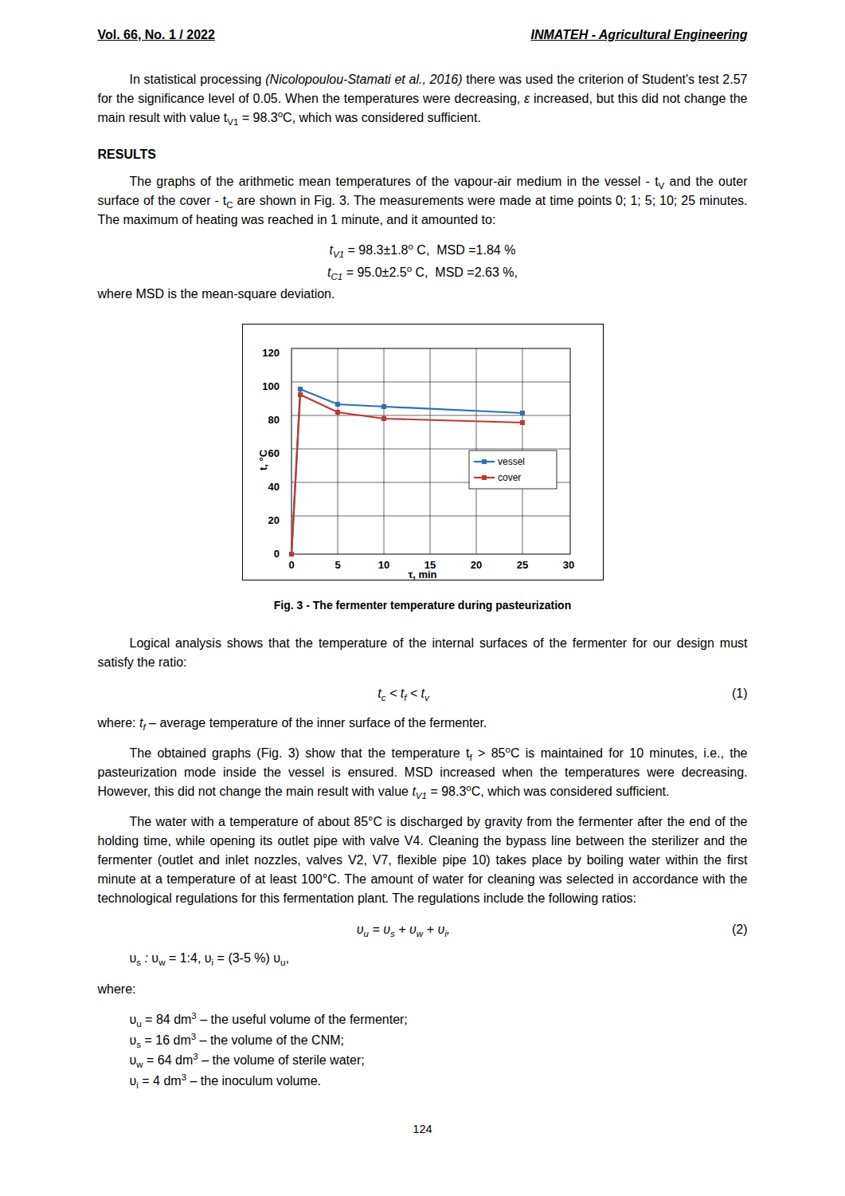Vol. 66, No. 1 / 2022 INMATEH - Agricultural Engineering
In statistical processing (Nicolopoulou-Stamati et al., 2016) there was used the criterion of Student's test 2.57 for the significance level of 0.05. When the temperatures were decreasing, ε increased, but this did not change the main result with value tV1 = 98.3oC, which was considered sufficient.
RESULTS
The graphs of the arithmetic mean temperatures of the vapour-air medium in the vessel - tV and the outer surface of the cover - tC are shown in Fig. 3. The measurements were made at time points 0; 1; 5; 10; 25 minutes. The maximum of heating was reached in 1 minute, and it amounted to:
tV1 = 98.3±1.8o C, MSD =1.84 %
tC1 = 95.0±2.5o C, MSD =2.63 %,
where MSD is the mean-square deviation.
120 100 80 60 40 20 0 t, °C 0 5 10 15 20 25 30 vessel cover
τ, min
Fig. 3 - The fermenter temperature during pasteurization
Logical analysis shows that the temperature of the internal surfaces of the fermenter for our design must satisfy the ratio:
tc < tf < tv
(1)
where: tf – average temperature of the inner surface of the fermenter.
The obtained graphs (Fig. 3) show that the temperature tf > 85oC is maintained for 10 minutes, i.e., the pasteurization mode inside the vessel is ensured. MSD increased when the temperatures were decreasing. However, this did not change the main result with value tV1 = 98.3oC, which was considered sufficient.
The water with a temperature of about 85°C is discharged by gravity from the fermenter after the end of the holding time, while opening its outlet pipe with valve V4. Cleaning the bypass line between the sterilizer and the fermenter (outlet and inlet nozzles, valves V2, V7, flexible pipe 10) takes place by boiling water within the first minute at a temperature of at least 100°C. The amount of water for cleaning was selected in accordance with the technological regulations for this fermentation plant. The regulations include the following ratios:
υu = υs + υw + υi,
(2)
υs : υw = 1:4, υi = (3-5 %) υu,
where:
υu = 84 dm3 – the useful volume of the fermenter;
υs = 16 dm3 – the volume of the CNM;
υw = 64 dm3 – the volume of sterile water;
υi = 4 dm3 – the inoculum volume.
124